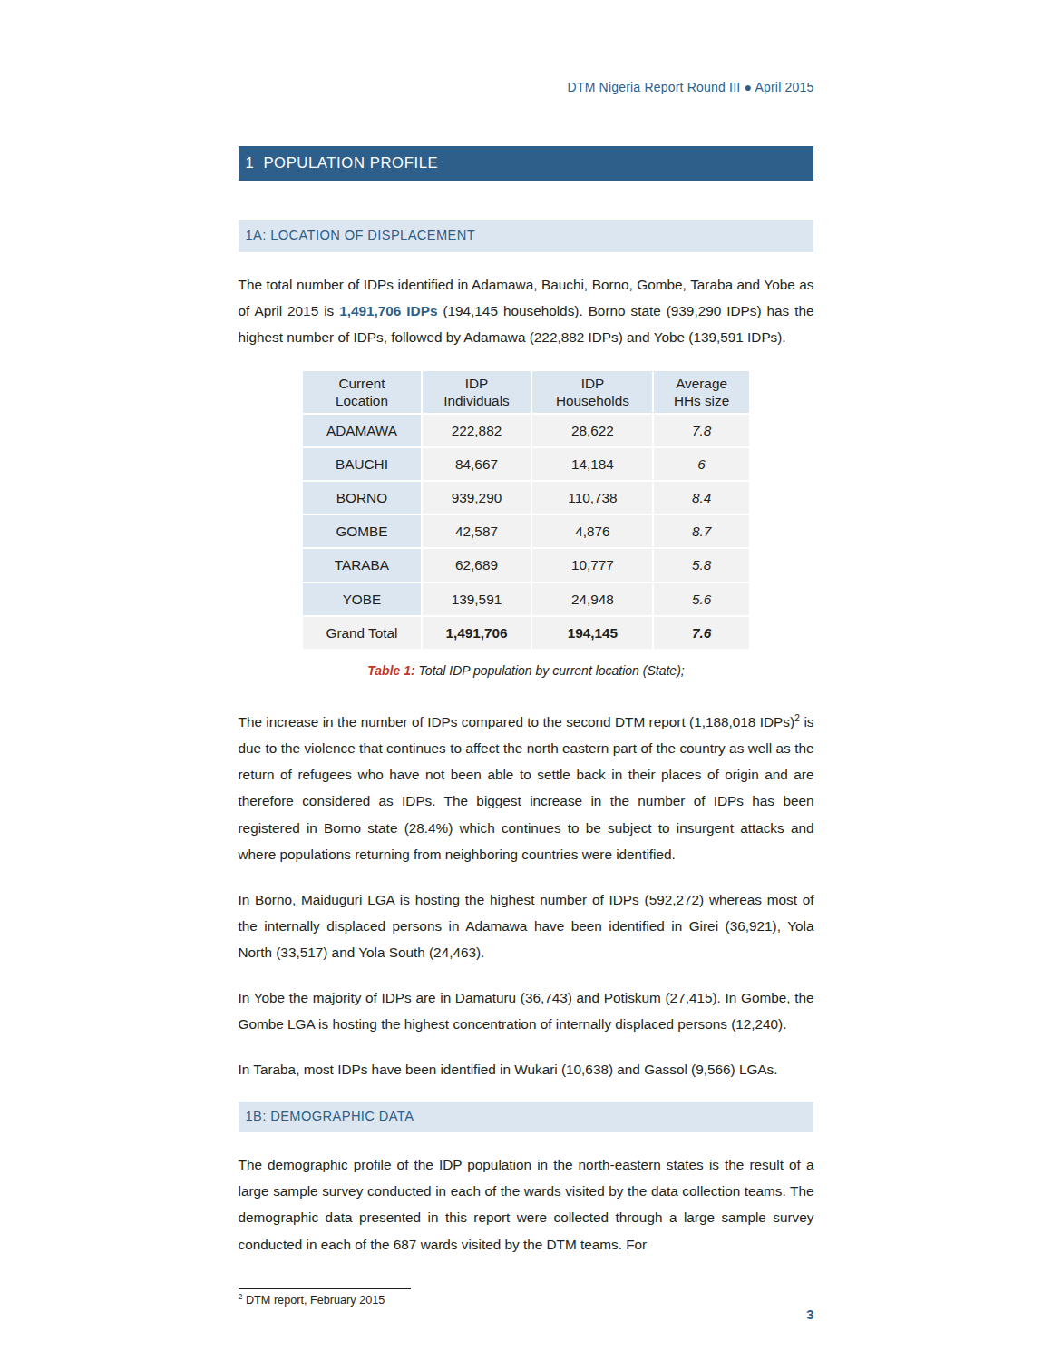DTM Nigeria Report Round III ● April 2015
1 POPULATION PROFILE
1A: LOCATION OF DISPLACEMENT
The total number of IDPs identified in Adamawa, Bauchi, Borno, Gombe, Taraba and Yobe as of April 2015 is 1,491,706 IDPs (194,145 households). Borno state (939,290 IDPs) has the highest number of IDPs, followed by Adamawa (222,882 IDPs) and Yobe (139,591 IDPs).
| Current Location | IDP Individuals | IDP Households | Average HHs size |
| --- | --- | --- | --- |
| ADAMAWA | 222,882 | 28,622 | 7.8 |
| BAUCHI | 84,667 | 14,184 | 6 |
| BORNO | 939,290 | 110,738 | 8.4 |
| GOMBE | 42,587 | 4,876 | 8.7 |
| TARABA | 62,689 | 10,777 | 5.8 |
| YOBE | 139,591 | 24,948 | 5.6 |
| Grand Total | 1,491,706 | 194,145 | 7.6 |
Table 1: Total IDP population by current location (State);
The increase in the number of IDPs compared to the second DTM report (1,188,018 IDPs)2 is due to the violence that continues to affect the north eastern part of the country as well as the return of refugees who have not been able to settle back in their places of origin and are therefore considered as IDPs. The biggest increase in the number of IDPs has been registered in Borno state (28.4%) which continues to be subject to insurgent attacks and where populations returning from neighboring countries were identified.
In Borno, Maiduguri LGA is hosting the highest number of IDPs (592,272) whereas most of the internally displaced persons in Adamawa have been identified in Girei (36,921), Yola North (33,517) and Yola South (24,463).
In Yobe the majority of IDPs are in Damaturu (36,743) and Potiskum (27,415). In Gombe, the Gombe LGA is hosting the highest concentration of internally displaced persons (12,240).
In Taraba, most IDPs have been identified in Wukari (10,638) and Gassol (9,566) LGAs.
1B: DEMOGRAPHIC DATA
The demographic profile of the IDP population in the north-eastern states is the result of a large sample survey conducted in each of the wards visited by the data collection teams. The demographic data presented in this report were collected through a large sample survey conducted in each of the 687 wards visited by the DTM teams. For
2 DTM report, February 2015
3